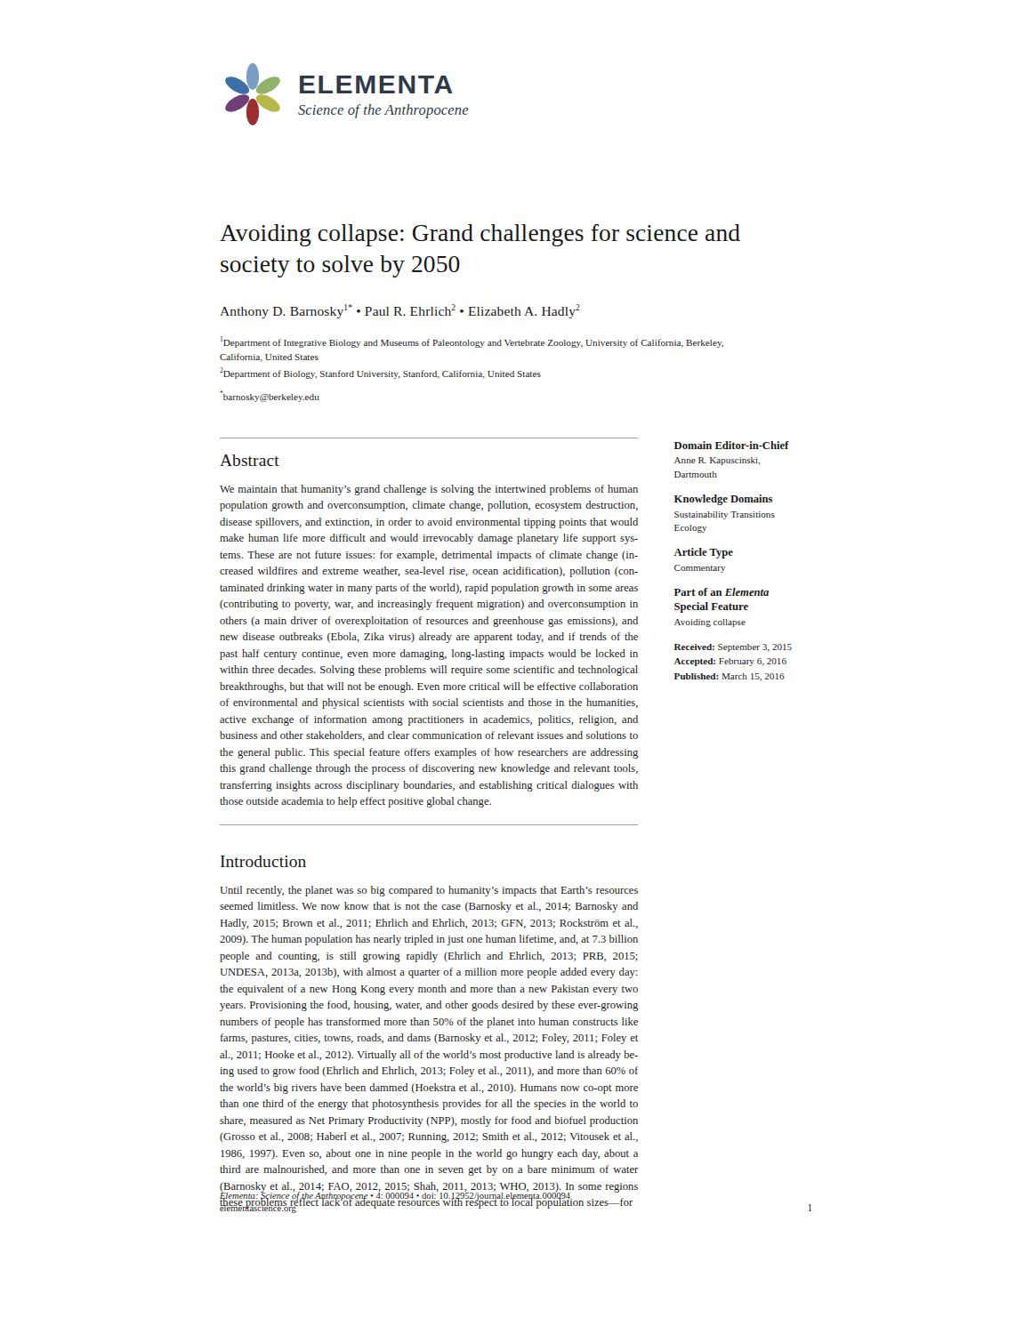ELEMENTA
Science of the Anthropocene
Avoiding collapse: Grand challenges for science and society to solve by 2050
Anthony D. Barnosky1* • Paul R. Ehrlich2 • Elizabeth A. Hadly2
1Department of Integrative Biology and Museums of Paleontology and Vertebrate Zoology, University of California, Berkeley, California, United States
2Department of Biology, Stanford University, Stanford, California, United States
*barnosky@berkeley.edu
Abstract
We maintain that humanity’s grand challenge is solving the intertwined problems of human population growth and overconsumption, climate change, pollution, ecosystem destruction, disease spillovers, and extinction, in order to avoid environmental tipping points that would make human life more difficult and would irrevocably damage planetary life support systems. These are not future issues: for example, detrimental impacts of climate change (increased wildfires and extreme weather, sea-level rise, ocean acidification), pollution (contaminated drinking water in many parts of the world), rapid population growth in some areas (contributing to poverty, war, and increasingly frequent migration) and overconsumption in others (a main driver of overexploitation of resources and greenhouse gas emissions), and new disease outbreaks (Ebola, Zika virus) already are apparent today, and if trends of the past half century continue, even more damaging, long-lasting impacts would be locked in within three decades. Solving these problems will require some scientific and technological breakthroughs, but that will not be enough. Even more critical will be effective collaboration of environmental and physical scientists with social scientists and those in the humanities, active exchange of information among practitioners in academics, politics, religion, and business and other stakeholders, and clear communication of relevant issues and solutions to the general public. This special feature offers examples of how researchers are addressing this grand challenge through the process of discovering new knowledge and relevant tools, transferring insights across disciplinary boundaries, and establishing critical dialogues with those outside academia to help effect positive global change.
Introduction
Until recently, the planet was so big compared to humanity’s impacts that Earth’s resources seemed limitless. We now know that is not the case (Barnosky et al., 2014; Barnosky and Hadly, 2015; Brown et al., 2011; Ehrlich and Ehrlich, 2013; GFN, 2013; Rockström et al., 2009). The human population has nearly tripled in just one human lifetime, and, at 7.3 billion people and counting, is still growing rapidly (Ehrlich and Ehrlich, 2013; PRB, 2015; UNDESA, 2013a, 2013b), with almost a quarter of a million more people added every day: the equivalent of a new Hong Kong every month and more than a new Pakistan every two years. Provisioning the food, housing, water, and other goods desired by these ever-growing numbers of people has transformed more than 50% of the planet into human constructs like farms, pastures, cities, towns, roads, and dams (Barnosky et al., 2012; Foley, 2011; Foley et al., 2011; Hooke et al., 2012). Virtually all of the world’s most productive land is already being used to grow food (Ehrlich and Ehrlich, 2013; Foley et al., 2011), and more than 60% of the world’s big rivers have been dammed (Hoekstra et al., 2010). Humans now co-opt more than one third of the energy that photosynthesis provides for all the species in the world to share, measured as Net Primary Productivity (NPP), mostly for food and biofuel production (Grosso et al., 2008; Haberl et al., 2007; Running, 2012; Smith et al., 2012; Vitousek et al., 1986, 1997). Even so, about one in nine people in the world go hungry each day, about a third are malnourished, and more than one in seven get by on a bare minimum of water (Barnosky et al., 2014; FAO, 2012, 2015; Shah, 2011, 2013; WHO, 2013). In some regions these problems reflect lack of adequate resources with respect to local population sizes—for
Domain Editor-in-Chief
Anne R. Kapuscinski,
Dartmouth
Knowledge Domains
Sustainability Transitions
Ecology
Article Type
Commentary
Part of an Elementa
Special Feature
Avoiding collapse
Received: September 3, 2015
Accepted: February 6, 2016
Published: March 15, 2016
Elementa: Science of the Anthropocene • 4: 000094 • doi: 10.12952/journal.elementa.000094
elementascience.org
1